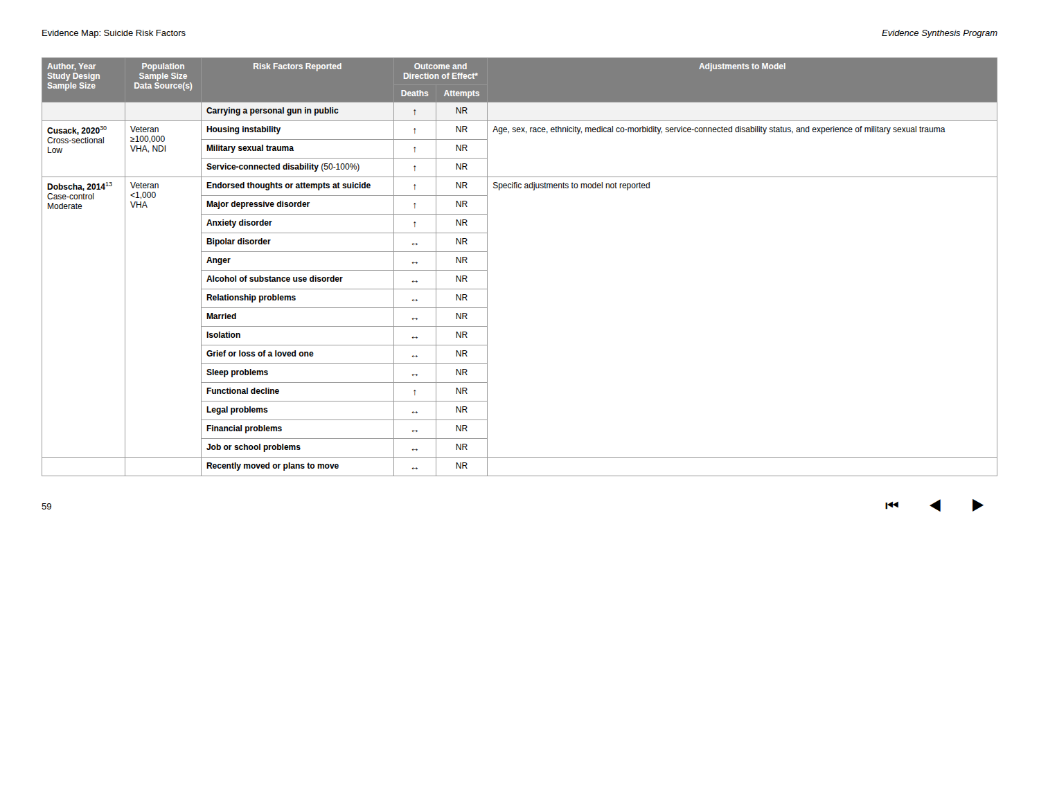Evidence Map: Suicide Risk Factors
Evidence Synthesis Program
| Author, Year Study Design Sample Size | Population Sample Size Data Source(s) | Risk Factors Reported | Outcome and Direction of Effect* | Adjustments to Model |
| --- | --- | --- | --- | --- |
| Deaths | Attempts |
| | | Carrying a personal gun in public | ↑ | NR | |
| Cusack, 2020 30 Cross-sectional Low | Veteran ≥100,000 VHA, NDI | Housing instability | ↑ | NR | Age, sex, race, ethnicity, medical co-morbidity, service-connected disability status, and experience of military sexual trauma |
| Military sexual trauma | ↑ | NR |
| Service-connected disability (50-100%) | ↑ | NR |
| Dobscha, 2014 13 Case-control Moderate | Veteran <1,000 VHA | Endorsed thoughts or attempts at suicide | ↑ | NR | Specific adjustments to model not reported |
| Major depressive disorder | ↑ | NR |
| Anxiety disorder | ↑ | NR |
| Bipolar disorder | ↔ | NR |
| Anger | ↔ | NR |
| Alcohol of substance use disorder | ↔ | NR |
| Relationship problems | ↔ | NR |
| Married | ↔ | NR |
| Isolation | ↔ | NR |
| Grief or loss of a loved one | ↔ | NR |
| Sleep problems | ↔ | NR |
| Functional decline | ↑ | NR |
| Legal problems | ↔ | NR |
| Financial problems | ↔ | NR |
| Job or school problems | ↔ | NR |
| | | Recently moved or plans to move | ↔ | NR | |
59
⏮ ◀ ▶